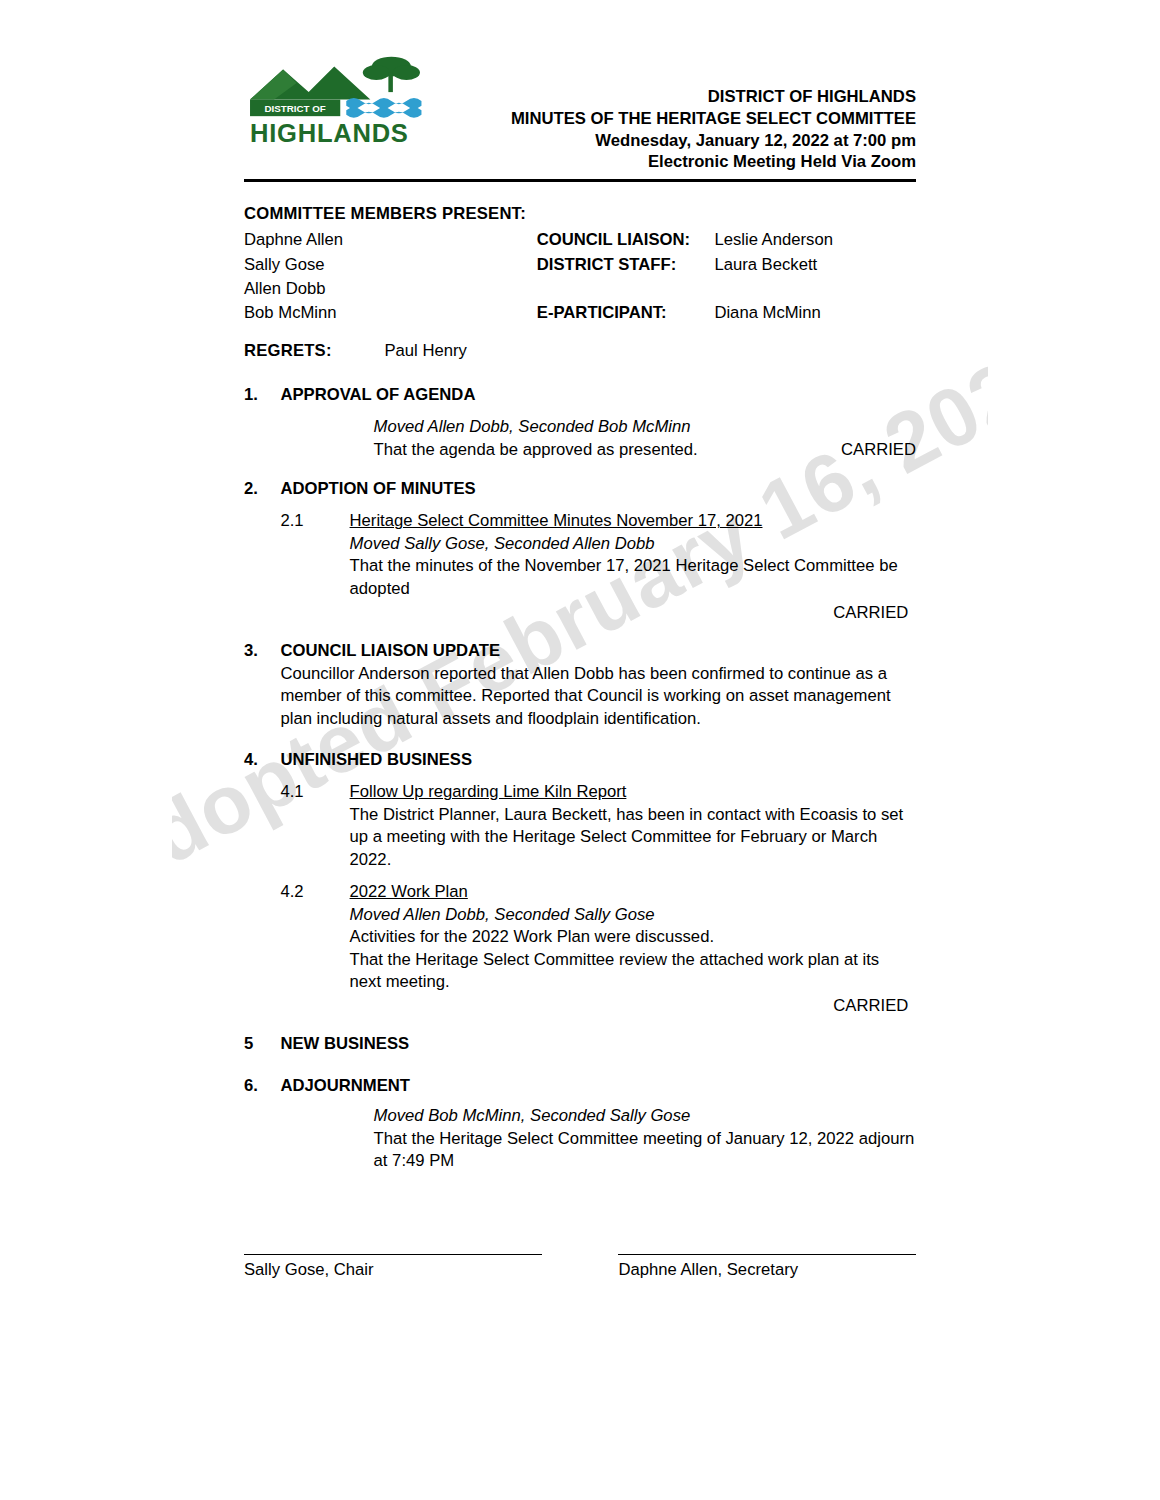Adopted February 16, 2022
DISTRICT OF HIGHLANDS
DISTRICT OF HIGHLANDS
MINUTES OF THE HERITAGE SELECT COMMITTEE
Wednesday, January 12, 2022 at 7:00 pm
Electronic Meeting Held Via Zoom
COMMITTEE MEMBERS PRESENT:
| Daphne Allen | COUNCIL LIAISON: | Leslie Anderson |
| Sally Gose | DISTRICT STAFF: | Laura Beckett |
| Allen Dobb | | |
| Bob McMinn | E-PARTICIPANT: | Diana McMinn |
REGRETS: Paul Henry
1. APPROVAL OF AGENDA
Moved Allen Dobb, Seconded Bob McMinn
That the agenda be approved as presented. CARRIED
2. ADOPTION OF MINUTES
2.1 Heritage Select Committee Minutes November 17, 2021
Moved Sally Gose, Seconded Allen Dobb
That the minutes of the November 17, 2021 Heritage Select Committee be adopted
CARRIED
3. COUNCIL LIAISON UPDATE
Councillor Anderson reported that Allen Dobb has been confirmed to continue as a member of this committee. Reported that Council is working on asset management plan including natural assets and floodplain identification.
4. UNFINISHED BUSINESS
4.1 Follow Up regarding Lime Kiln Report
The District Planner, Laura Beckett, has been in contact with Ecoasis to set up a meeting with the Heritage Select Committee for February or March 2022.
4.2 2022 Work Plan
Moved Allen Dobb, Seconded Sally Gose
Activities for the 2022 Work Plan were discussed.
That the Heritage Select Committee review the attached work plan at its next meeting.
CARRIED
5 NEW BUSINESS
6. ADJOURNMENT
Moved Bob McMinn, Seconded Sally Gose
That the Heritage Select Committee meeting of January 12, 2022 adjourn at 7:49 PM
Sally Gose, Chair
Daphne Allen, Secretary